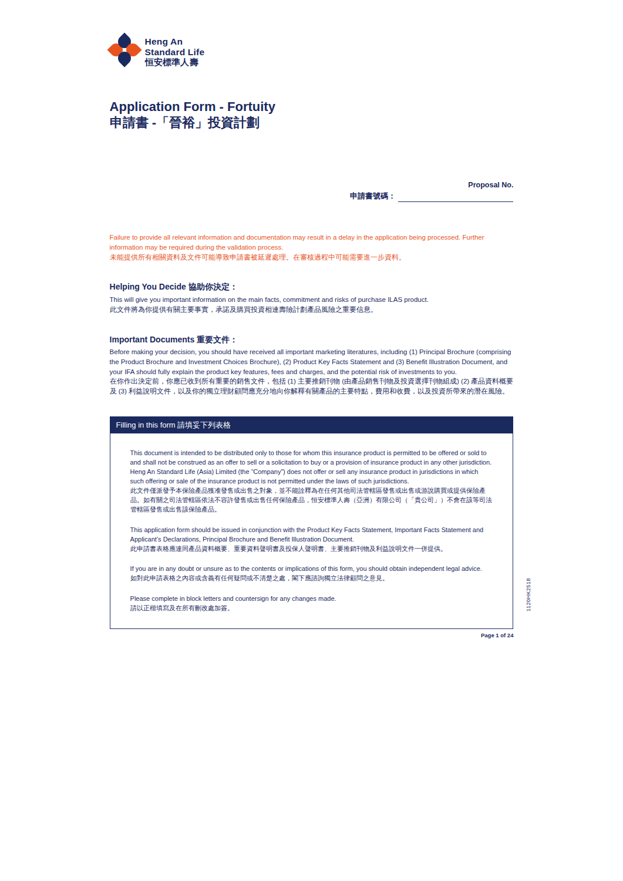Heng An
Standard Life
恒安標準人壽
Application Form - Fortuity 申請書 -「晉裕」投資計劃
Proposal No.
申請書號碼：
Failure to provide all relevant information and documentation may result in a delay in the application being processed. Further information may be required during the validation process.
未能提供所有相關資料及文件可能導致申請書被延遲處理。在審核過程中可能需要進一步資料。
Helping You Decide 協助你決定：
This will give you important information on the main facts, commitment and risks of purchase ILAS product.
此文件將為你提供有關主要事實，承諾及購買投資相連壽險計劃產品風險之重要信息。
Important Documents 重要文件：
Before making your decision, you should have received all important marketing literatures, including (1) Principal Brochure (comprising the Product Brochure and Investment Choices Brochure), (2) Product Key Facts Statement and (3) Benefit Illustration Document, and your IFA should fully explain the product key features, fees and charges, and the potential risk of investments to you.
在你作出決定前，你應已收到所有重要的銷售文件，包括 (1) 主要推銷刊物 (由產品銷售刊物及投資選擇刊物組成) (2) 產品資料概要及 (3) 利益說明文件，以及你的獨立理財顧問應充分地向你解釋有關產品的主要特點，費用和收費，以及投資所帶來的潛在風險。
Filling in this form 請填妥下列表格
This document is intended to be distributed only to those for whom this insurance product is permitted to be offered or sold to and shall not be construed as an offer to sell or a solicitation to buy or a provision of insurance product in any other jurisdiction. Heng An Standard Life (Asia) Limited (the “Company”) does not offer or sell any insurance product in jurisdictions in which such offering or sale of the insurance product is not permitted under the laws of such jurisdictions.
此文件僅派發予本保險產品獲准發售或出售之對象，並不能詮釋為在任何其他司法管轄區發售或出售或游說購買或提供保險產品。如有關之司法管轄區依法不容許發售或出售任何保險產品，恒安標準人壽（亞洲）有限公司（「貴公司」）不會在該等司法管轄區發售或出售該保險產品。
This application form should be issued in conjunction with the Product Key Facts Statement, Important Facts Statement and Applicant’s Declarations, Principal Brochure and Benefit Illustration Document.
此申請書表格應連同產品資料概要、重要資料聲明書及投保人聲明書、主要推銷刊物及利益說明文件一併提供。
If you are in any doubt or unsure as to the contents or implications of this form, you should obtain independent legal advice.
如對此申請表格之內容或含義有任何疑問或不清楚之處，閣下應諮詢獨立法律顧問之意見。
Please complete in block letters and countersign for any changes made.
請以正楷填寫及在所有刪改處加簽。
1120HK2518
Page 1 of 24